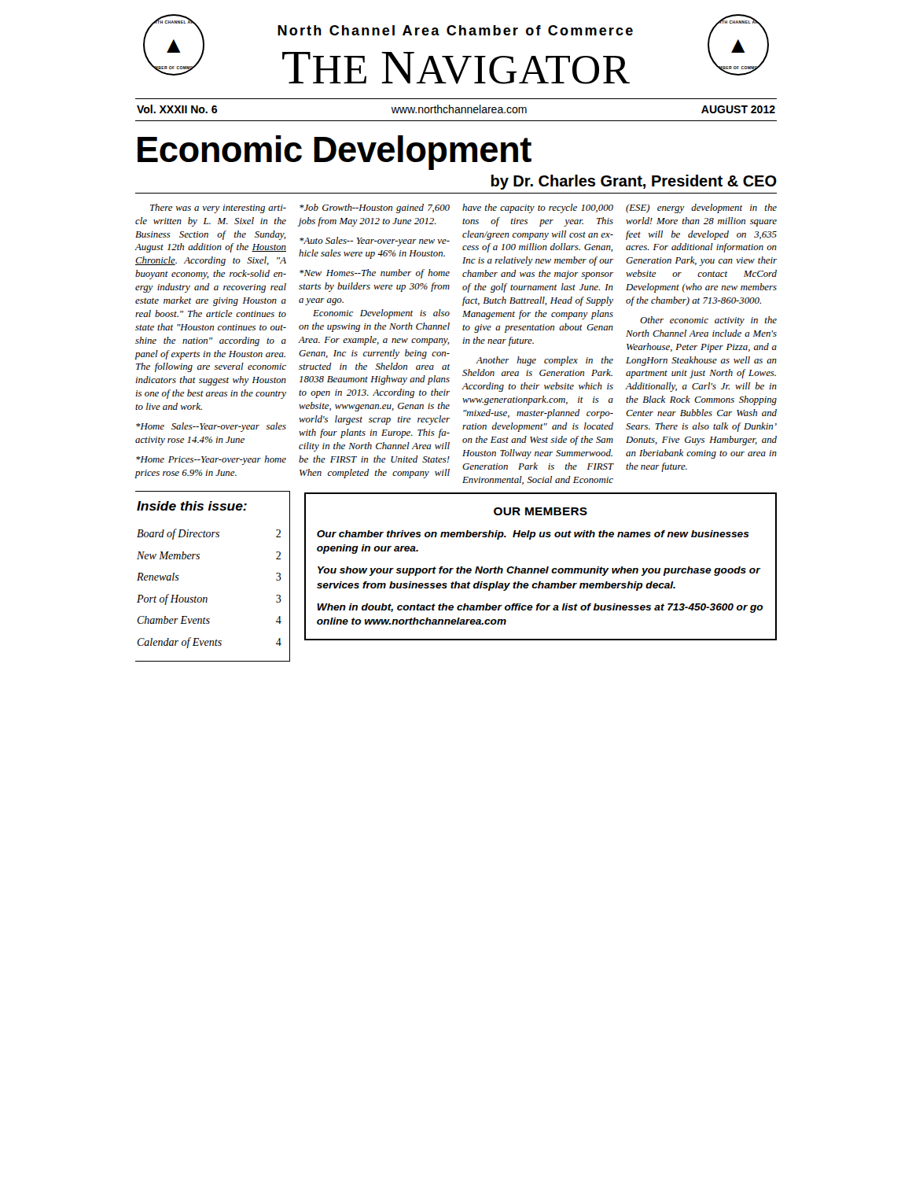NORTH CHANNEL AREA
▲
CHAMBER OF COMMERCE
NORTH CHANNEL AREA
▲
CHAMBER OF COMMERCE
North Channel Area Chamber of Commerce
THE NAVIGATOR
Vol. XXXII No. 6 www.northchannelarea.com AUGUST 2012
Economic Development
by Dr. Charles Grant, President & CEO
There was a very interesting article written by L. M. Sixel in the Business Section of the Sunday, August 12th addition of the Houston Chronicle. According to Sixel, "A buoyant economy, the rock-solid energy industry and a recovering real estate market are giving Houston a real boost." The article continues to state that "Houston continues to outshine the nation" according to a panel of experts in the Houston area. The following are several economic indicators that suggest why Houston is one of the best areas in the country to live and work.
*Home Sales--Year-over-year sales activity rose 14.4% in June
*Home Prices--Year-over-year home prices rose 6.9% in June.
*Job Growth--Houston gained 7,600 jobs from May 2012 to June 2012.
*Auto Sales-- Year-over-year new vehicle sales were up 46% in Houston.
*New Homes--The number of home starts by builders were up 30% from a year ago.
Economic Development is also on the upswing in the North Channel Area. For example, a new company, Genan, Inc is currently being constructed in the Sheldon area at 18038 Beaumont Highway and plans to open in 2013. According to their website, wwwgenan.eu, Genan is the world's largest scrap tire recycler with four plants in Europe. This facility in the North Channel Area will be the FIRST in the United States! When completed the company will have the capacity to recycle 100,000 tons of tires per year. This clean/green company will cost an excess of a 100 million dollars. Genan, Inc is a relatively new member of our chamber and was the major sponsor of the golf tournament last June. In fact, Butch Battreall, Head of Supply Management for the company plans to give a presentation about Genan in the near future.
Another huge complex in the Sheldon area is Generation Park. According to their website which is www.generationpark.com, it is a "mixed-use, master-planned corporation development" and is located on the East and West side of the Sam Houston Tollway near Summerwood. Generation Park is the FIRST Environmental, Social and Economic (ESE) energy development in the world! More than 28 million square feet will be developed on 3,635 acres. For additional information on Generation Park, you can view their website or contact McCord Development (who are new members of the chamber) at 713-860-3000.
Other economic activity in the North Channel Area include a Men's Wearhouse, Peter Piper Pizza, and a LongHorn Steakhouse as well as an apartment unit just North of Lowes. Additionally, a Carl's Jr. will be in the Black Rock Commons Shopping Center near Bubbles Car Wash and Sears. There is also talk of Dunkin’ Donuts, Five Guys Hamburger, and an Iberiabank coming to our area in the near future.
Inside this issue:
| Board of Directors | 2 |
| New Members | 2 |
| Renewals | 3 |
| Port of Houston | 3 |
| Chamber Events | 4 |
| Calendar of Events | 4 |
OUR MEMBERS
Our chamber thrives on membership. Help us out with the names of new businesses opening in our area.
You show your support for the North Channel community when you purchase goods or services from businesses that display the chamber membership decal.
When in doubt, contact the chamber office for a list of businesses at 713-450-3600 or go online to www.northchannelarea.com